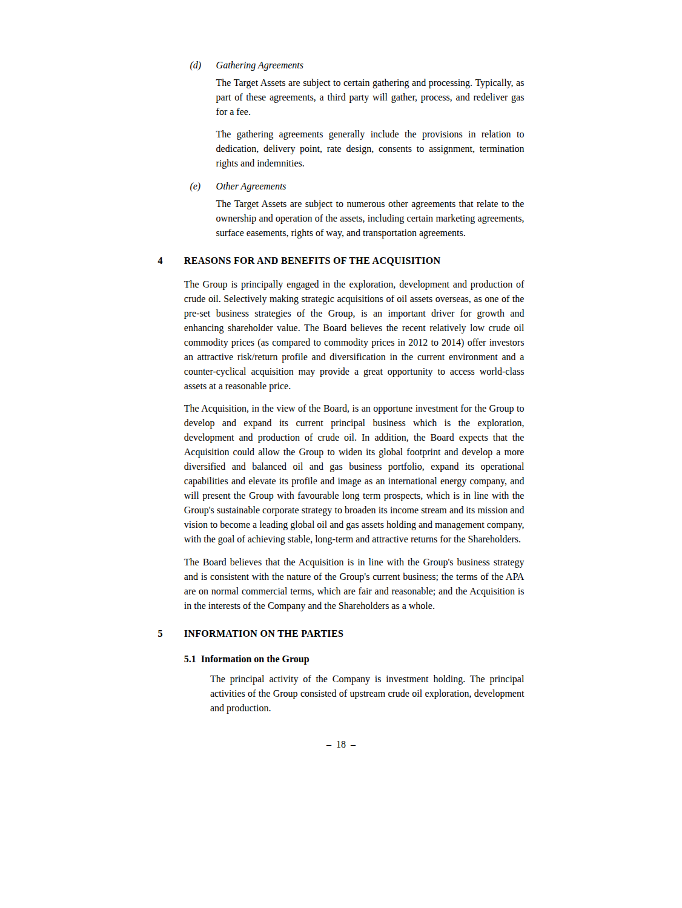(d) Gathering Agreements
The Target Assets are subject to certain gathering and processing. Typically, as part of these agreements, a third party will gather, process, and redeliver gas for a fee.
The gathering agreements generally include the provisions in relation to dedication, delivery point, rate design, consents to assignment, termination rights and indemnities.
(e) Other Agreements
The Target Assets are subject to numerous other agreements that relate to the ownership and operation of the assets, including certain marketing agreements, surface easements, rights of way, and transportation agreements.
4 Reasons for and Benefits of the Acquisition
The Group is principally engaged in the exploration, development and production of crude oil. Selectively making strategic acquisitions of oil assets overseas, as one of the pre-set business strategies of the Group, is an important driver for growth and enhancing shareholder value. The Board believes the recent relatively low crude oil commodity prices (as compared to commodity prices in 2012 to 2014) offer investors an attractive risk/return profile and diversification in the current environment and a counter-cyclical acquisition may provide a great opportunity to access world-class assets at a reasonable price.
The Acquisition, in the view of the Board, is an opportune investment for the Group to develop and expand its current principal business which is the exploration, development and production of crude oil. In addition, the Board expects that the Acquisition could allow the Group to widen its global footprint and develop a more diversified and balanced oil and gas business portfolio, expand its operational capabilities and elevate its profile and image as an international energy company, and will present the Group with favourable long term prospects, which is in line with the Group's sustainable corporate strategy to broaden its income stream and its mission and vision to become a leading global oil and gas assets holding and management company, with the goal of achieving stable, long-term and attractive returns for the Shareholders.
The Board believes that the Acquisition is in line with the Group's business strategy and is consistent with the nature of the Group's current business; the terms of the APA are on normal commercial terms, which are fair and reasonable; and the Acquisition is in the interests of the Company and the Shareholders as a whole.
5 Information on the Parties
5.1 Information on the Group
The principal activity of the Company is investment holding. The principal activities of the Group consisted of upstream crude oil exploration, development and production.
– 18 –